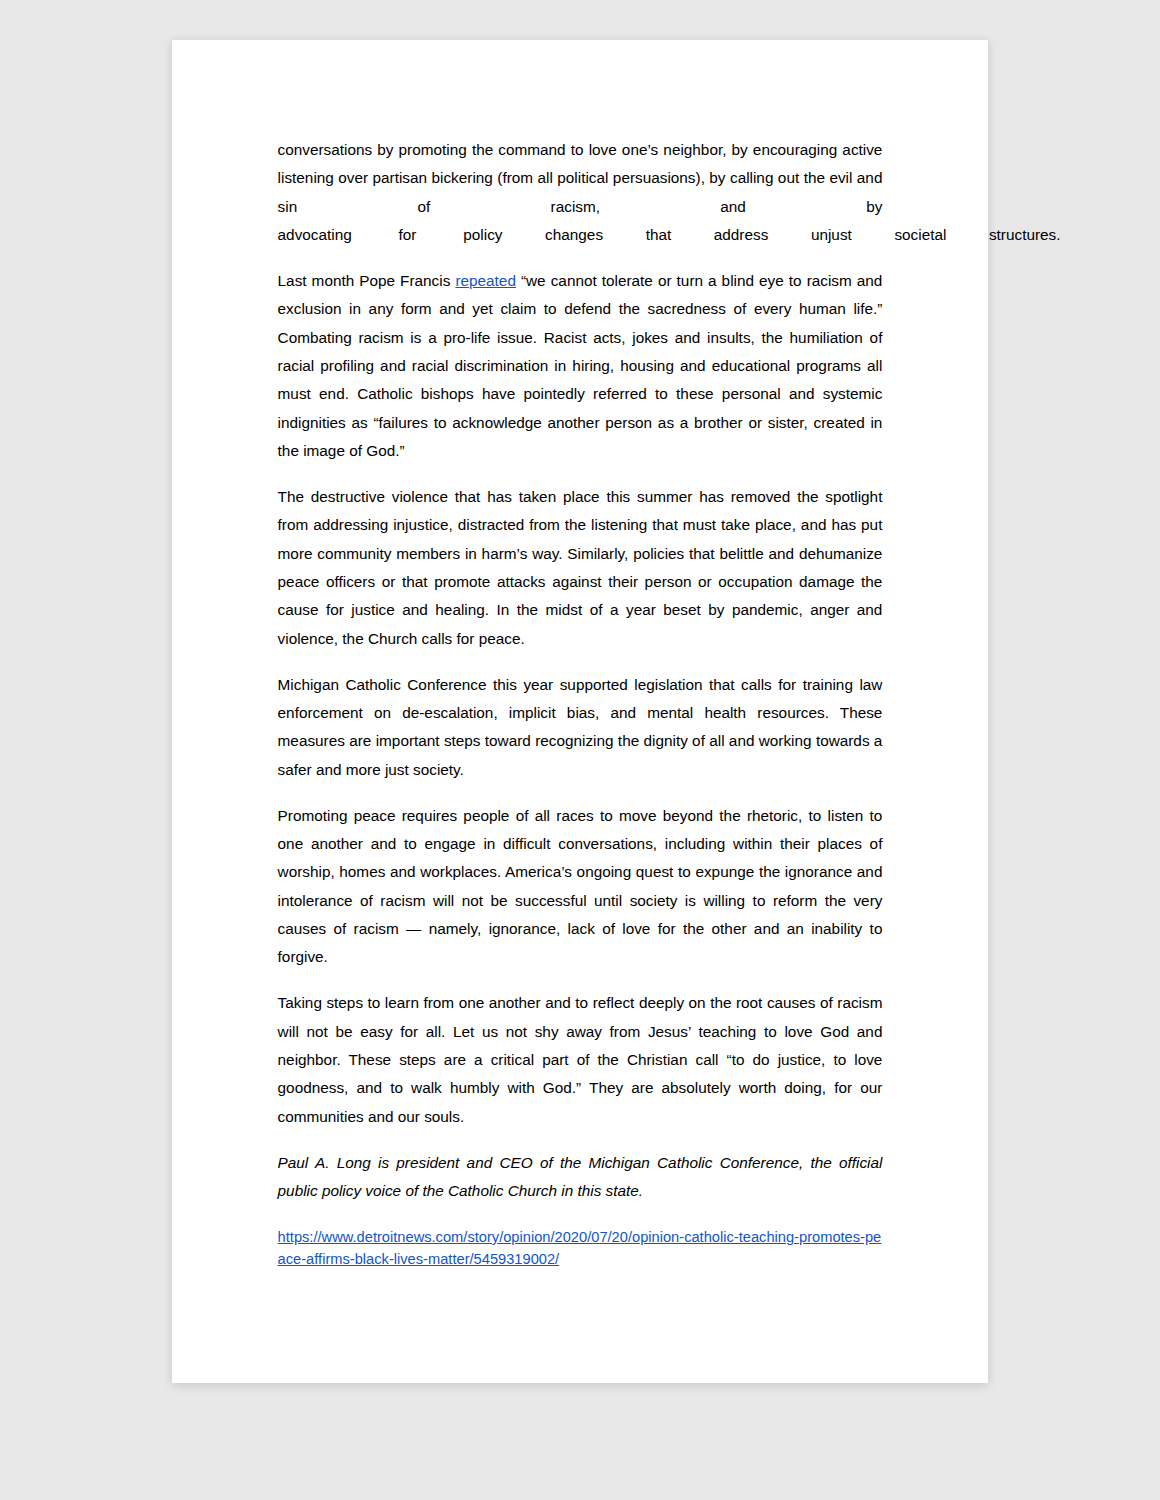conversations by promoting the command to love one’s neighbor, by encouraging active listening over partisan bickering (from all political persuasions), by calling out the evil and sin of racism, and by advocating for policy changes that address unjust societal structures.
Last month Pope Francis repeated “we cannot tolerate or turn a blind eye to racism and exclusion in any form and yet claim to defend the sacredness of every human life.” Combating racism is a pro-life issue. Racist acts, jokes and insults, the humiliation of racial profiling and racial discrimination in hiring, housing and educational programs all must end. Catholic bishops have pointedly referred to these personal and systemic indignities as “failures to acknowledge another person as a brother or sister, created in the image of God.”
The destructive violence that has taken place this summer has removed the spotlight from addressing injustice, distracted from the listening that must take place, and has put more community members in harm’s way. Similarly, policies that belittle and dehumanize peace officers or that promote attacks against their person or occupation damage the cause for justice and healing. In the midst of a year beset by pandemic, anger and violence, the Church calls for peace.
Michigan Catholic Conference this year supported legislation that calls for training law enforcement on de-escalation, implicit bias, and mental health resources. These measures are important steps toward recognizing the dignity of all and working towards a safer and more just society.
Promoting peace requires people of all races to move beyond the rhetoric, to listen to one another and to engage in difficult conversations, including within their places of worship, homes and workplaces. America’s ongoing quest to expunge the ignorance and intolerance of racism will not be successful until society is willing to reform the very causes of racism — namely, ignorance, lack of love for the other and an inability to forgive.
Taking steps to learn from one another and to reflect deeply on the root causes of racism will not be easy for all. Let us not shy away from Jesus’ teaching to love God and neighbor. These steps are a critical part of the Christian call “to do justice, to love goodness, and to walk humbly with God.” They are absolutely worth doing, for our communities and our souls.
Paul A. Long is president and CEO of the Michigan Catholic Conference, the official public policy voice of the Catholic Church in this state.
https://www.detroitnews.com/story/opinion/2020/07/20/opinion-catholic-teaching-promotes-peace-affirms-black-lives-matter/5459319002/